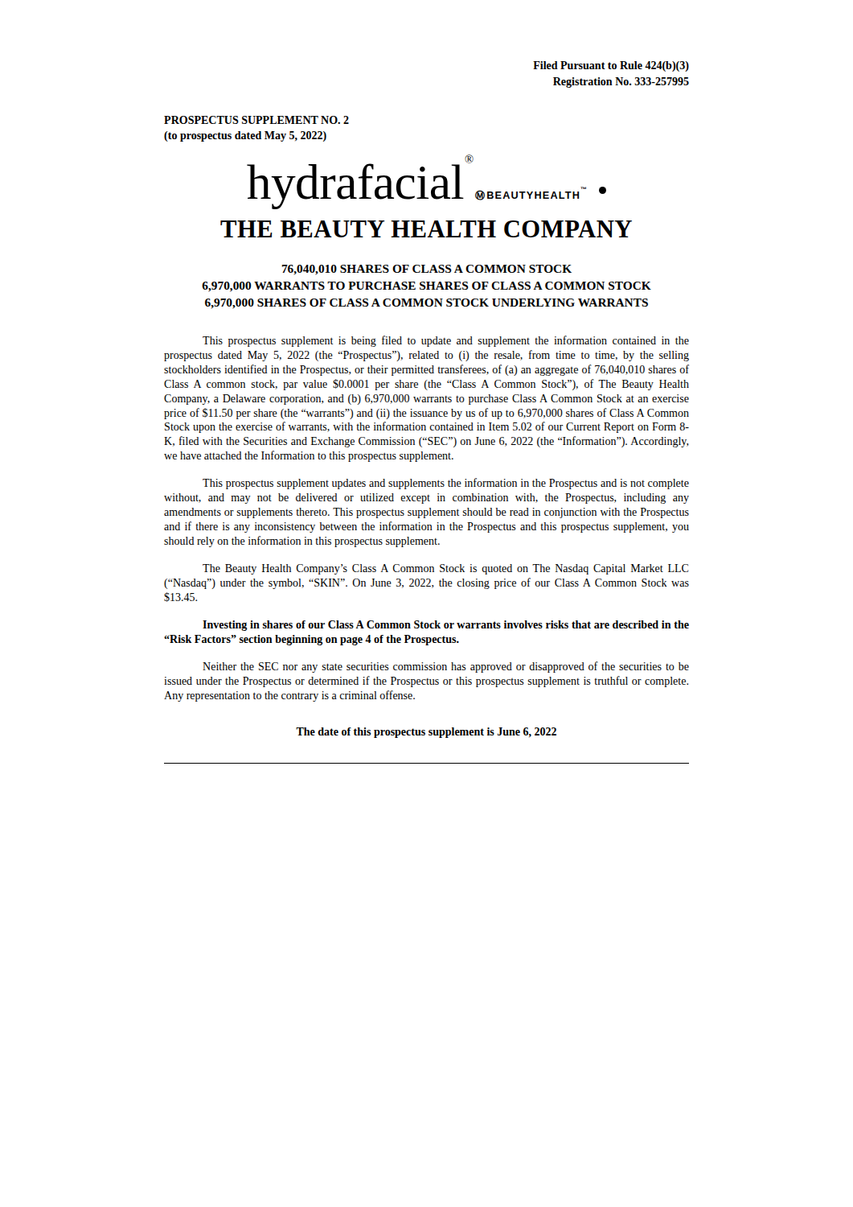Filed Pursuant to Rule 424(b)(3)
Registration No. 333-257995
PROSPECTUS SUPPLEMENT NO. 2
(to prospectus dated May 5, 2022)
hydrafacial®
ⓂBEAUTYHEALTH™
THE BEAUTY HEALTH COMPANY
76,040,010 SHARES OF CLASS A COMMON STOCK
6,970,000 WARRANTS TO PURCHASE SHARES OF CLASS A COMMON STOCK
6,970,000 SHARES OF CLASS A COMMON STOCK UNDERLYING WARRANTS
This prospectus supplement is being filed to update and supplement the information contained in the prospectus dated May 5, 2022 (the “Prospectus”), related to (i) the resale, from time to time, by the selling stockholders identified in the Prospectus, or their permitted transferees, of (a) an aggregate of 76,040,010 shares of Class A common stock, par value $0.0001 per share (the “Class A Common Stock”), of The Beauty Health Company, a Delaware corporation, and (b) 6,970,000 warrants to purchase Class A Common Stock at an exercise price of $11.50 per share (the “warrants”) and (ii) the issuance by us of up to 6,970,000 shares of Class A Common Stock upon the exercise of warrants, with the information contained in Item 5.02 of our Current Report on Form 8-K, filed with the Securities and Exchange Commission (“SEC”) on June 6, 2022 (the “Information”). Accordingly, we have attached the Information to this prospectus supplement.
This prospectus supplement updates and supplements the information in the Prospectus and is not complete without, and may not be delivered or utilized except in combination with, the Prospectus, including any amendments or supplements thereto. This prospectus supplement should be read in conjunction with the Prospectus and if there is any inconsistency between the information in the Prospectus and this prospectus supplement, you should rely on the information in this prospectus supplement.
The Beauty Health Company’s Class A Common Stock is quoted on The Nasdaq Capital Market LLC (“Nasdaq”) under the symbol, “SKIN”. On June 3, 2022, the closing price of our Class A Common Stock was $13.45.
Investing in shares of our Class A Common Stock or warrants involves risks that are described in the “Risk Factors” section beginning on page 4 of the Prospectus.
Neither the SEC nor any state securities commission has approved or disapproved of the securities to be issued under the Prospectus or determined if the Prospectus or this prospectus supplement is truthful or complete. Any representation to the contrary is a criminal offense.
The date of this prospectus supplement is June 6, 2022